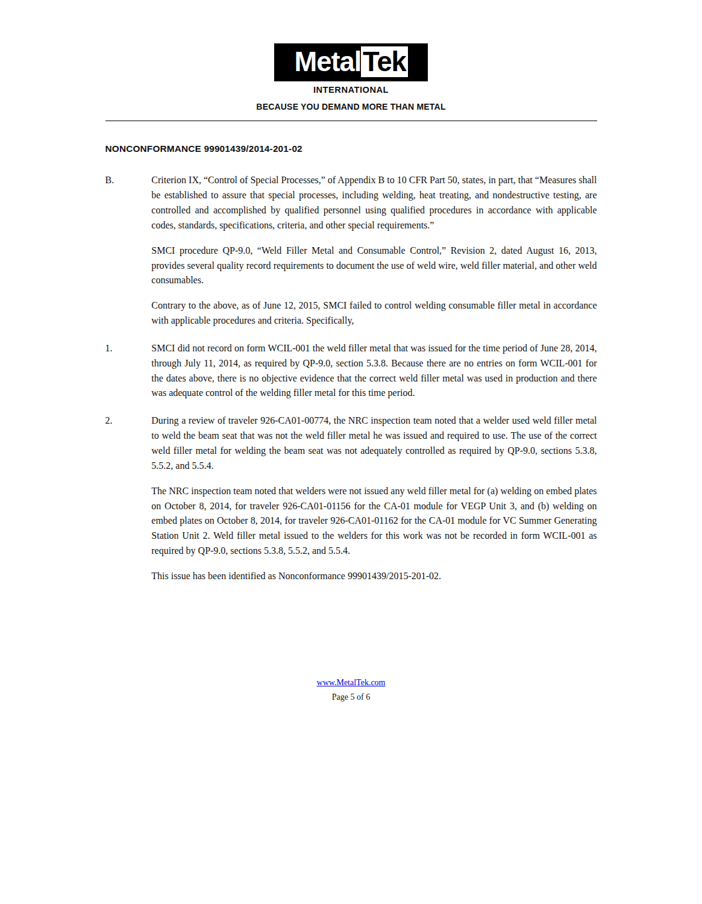MetalTek
INTERNATIONAL
BECAUSE YOU DEMAND MORE THAN METAL
NONCONFORMANCE 99901439/2014-201-02
B.
Criterion IX, “Control of Special Processes,” of Appendix B to 10 CFR Part 50, states, in part, that “Measures shall be established to assure that special processes, including welding, heat treating, and nondestructive testing, are controlled and accomplished by qualified personnel using qualified procedures in accordance with applicable codes, standards, specifications, criteria, and other special requirements.”
SMCI procedure QP-9.0, “Weld Filler Metal and Consumable Control,” Revision 2, dated August 16, 2013, provides several quality record requirements to document the use of weld wire, weld filler material, and other weld consumables.
Contrary to the above, as of June 12, 2015, SMCI failed to control welding consumable filler metal in accordance with applicable procedures and criteria. Specifically,
1.
SMCI did not record on form WCIL-001 the weld filler metal that was issued for the time period of June 28, 2014, through July 11, 2014, as required by QP-9.0, section 5.3.8. Because there are no entries on form WCIL-001 for the dates above, there is no objective evidence that the correct weld filler metal was used in production and there was adequate control of the welding filler metal for this time period.
2.
During a review of traveler 926-CA01-00774, the NRC inspection team noted that a welder used weld filler metal to weld the beam seat that was not the weld filler metal he was issued and required to use. The use of the correct weld filler metal for welding the beam seat was not adequately controlled as required by QP-9.0, sections 5.3.8, 5.5.2, and 5.5.4.
The NRC inspection team noted that welders were not issued any weld filler metal for (a) welding on embed plates on October 8, 2014, for traveler 926-CA01-01156 for the CA-01 module for VEGP Unit 3, and (b) welding on embed plates on October 8, 2014, for traveler 926-CA01-01162 for the CA-01 module for VC Summer Generating Station Unit 2. Weld filler metal issued to the welders for this work was not be recorded in form WCIL-001 as required by QP-9.0, sections 5.3.8, 5.5.2, and 5.5.4.
This issue has been identified as Nonconformance 99901439/2015-201-02.
www.MetalTek.com
Page 5 of 6